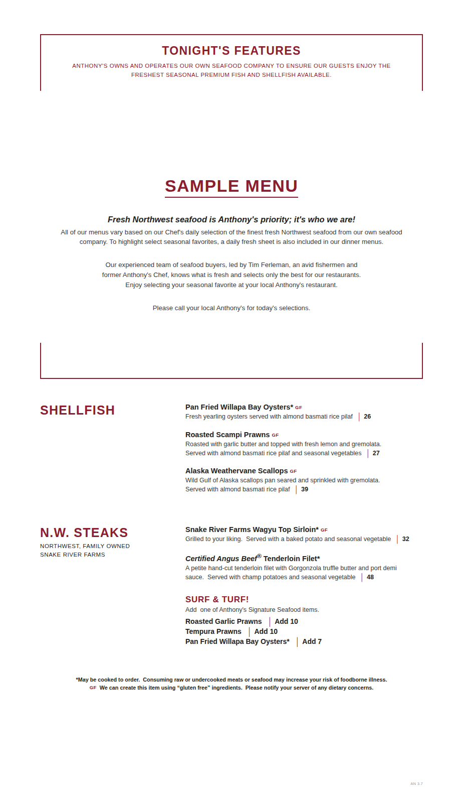Tonight's Features
Anthony's owns and operates our own seafood company to ensure our guests enjoy the freshest seasonal premium fish and shellfish available.
Sample Menu
Fresh Northwest seafood is Anthony's priority; it's who we are!
All of our menus vary based on our Chef's daily selection of the finest fresh Northwest seafood from our own seafood company. To highlight select seasonal favorites, a daily fresh sheet is also included in our dinner menus.
Our experienced team of seafood buyers, led by Tim Ferleman, an avid fishermen and
former Anthony's Chef, knows what is fresh and selects only the best for our restaurants.
Enjoy selecting your seasonal favorite at your local Anthony's restaurant.
Please call your local Anthony's for today's selections.
Shellfish
Pan Fried Willapa Bay Oysters*GF
Fresh yearling oysters served with almond basmati rice pilaf 26
Roasted Scampi PrawnsGF
Roasted with garlic butter and topped with fresh lemon and gremolata.
Served with almond basmati rice pilaf and seasonal vegetables 27
Alaska Weathervane ScallopsGF
Wild Gulf of Alaska scallops pan seared and sprinkled with gremolata.
Served with almond basmati rice pilaf 39
N.W. Steaks
Northwest, family owned
Snake River Farms
Snake River Farms Wagyu Top Sirloin*GF
Grilled to your liking. Served with a baked potato and seasonal vegetable 32
Certified Angus Beef® Tenderloin Filet*
A petite hand-cut tenderloin filet with Gorgonzola truffle butter and port demi
sauce. Served with champ potatoes and seasonal vegetable 48
Surf & Turf!
Add one of Anthony's Signature Seafood items.
Roasted Garlic Prawns Add 10
Tempura Prawns Add 10
Pan Fried Willapa Bay Oysters* Add 7
*May be cooked to order. Consuming raw or undercooked meats or seafood may increase your risk of foodborne illness.
GF We can create this item using “gluten free” ingredients. Please notify your server of any dietary concerns.
AN 3.7